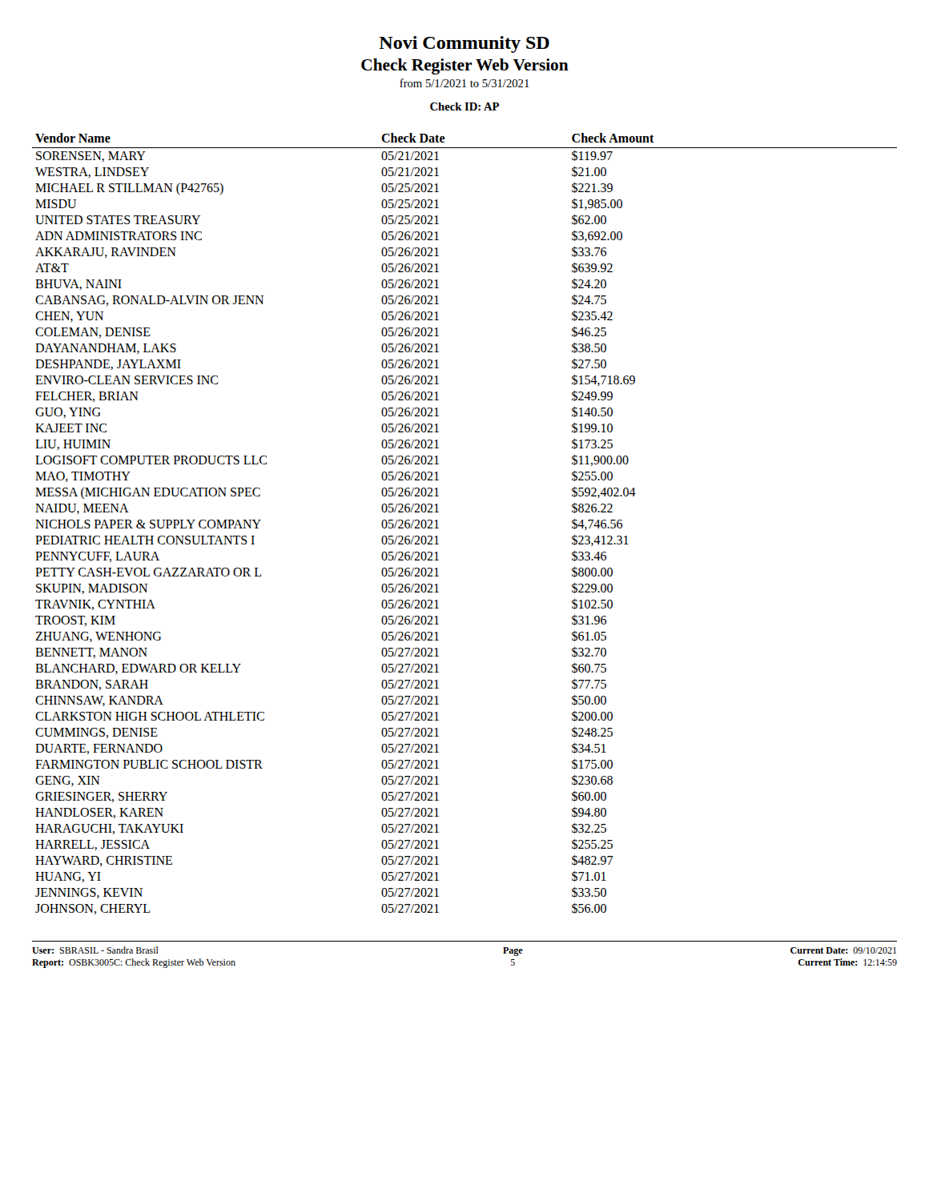Novi Community SD
Check Register Web Version
from 5/1/2021 to 5/31/2021
Check ID: AP
| Vendor Name | Check Date | Check Amount | |
| --- | --- | --- | --- |
| SORENSEN, MARY | 05/21/2021 | $119.97 | |
| WESTRA, LINDSEY | 05/21/2021 | $21.00 | |
| MICHAEL R STILLMAN (P42765) | 05/25/2021 | $221.39 | |
| MISDU | 05/25/2021 | $1,985.00 | |
| UNITED STATES TREASURY | 05/25/2021 | $62.00 | |
| ADN ADMINISTRATORS INC | 05/26/2021 | $3,692.00 | |
| AKKARAJU, RAVINDEN | 05/26/2021 | $33.76 | |
| AT&T | 05/26/2021 | $639.92 | |
| BHUVA, NAINI | 05/26/2021 | $24.20 | |
| CABANSAG, RONALD-ALVIN OR JENN | 05/26/2021 | $24.75 | |
| CHEN, YUN | 05/26/2021 | $235.42 | |
| COLEMAN, DENISE | 05/26/2021 | $46.25 | |
| DAYANANDHAM, LAKS | 05/26/2021 | $38.50 | |
| DESHPANDE, JAYLAXMI | 05/26/2021 | $27.50 | |
| ENVIRO-CLEAN SERVICES INC | 05/26/2021 | $154,718.69 | |
| FELCHER, BRIAN | 05/26/2021 | $249.99 | |
| GUO, YING | 05/26/2021 | $140.50 | |
| KAJEET INC | 05/26/2021 | $199.10 | |
| LIU, HUIMIN | 05/26/2021 | $173.25 | |
| LOGISOFT COMPUTER PRODUCTS LLC | 05/26/2021 | $11,900.00 | |
| MAO, TIMOTHY | 05/26/2021 | $255.00 | |
| MESSA (MICHIGAN EDUCATION SPEC | 05/26/2021 | $592,402.04 | |
| NAIDU, MEENA | 05/26/2021 | $826.22 | |
| NICHOLS PAPER & SUPPLY COMPANY | 05/26/2021 | $4,746.56 | |
| PEDIATRIC HEALTH CONSULTANTS I | 05/26/2021 | $23,412.31 | |
| PENNYCUFF, LAURA | 05/26/2021 | $33.46 | |
| PETTY CASH-EVOL GAZZARATO OR L | 05/26/2021 | $800.00 | |
| SKUPIN, MADISON | 05/26/2021 | $229.00 | |
| TRAVNIK, CYNTHIA | 05/26/2021 | $102.50 | |
| TROOST, KIM | 05/26/2021 | $31.96 | |
| ZHUANG, WENHONG | 05/26/2021 | $61.05 | |
| BENNETT, MANON | 05/27/2021 | $32.70 | |
| BLANCHARD, EDWARD OR KELLY | 05/27/2021 | $60.75 | |
| BRANDON, SARAH | 05/27/2021 | $77.75 | |
| CHINNSAW, KANDRA | 05/27/2021 | $50.00 | |
| CLARKSTON HIGH SCHOOL ATHLETIC | 05/27/2021 | $200.00 | |
| CUMMINGS, DENISE | 05/27/2021 | $248.25 | |
| DUARTE, FERNANDO | 05/27/2021 | $34.51 | |
| FARMINGTON PUBLIC SCHOOL DISTR | 05/27/2021 | $175.00 | |
| GENG, XIN | 05/27/2021 | $230.68 | |
| GRIESINGER, SHERRY | 05/27/2021 | $60.00 | |
| HANDLOSER, KAREN | 05/27/2021 | $94.80 | |
| HARAGUCHI, TAKAYUKI | 05/27/2021 | $32.25 | |
| HARRELL, JESSICA | 05/27/2021 | $255.25 | |
| HAYWARD, CHRISTINE | 05/27/2021 | $482.97 | |
| HUANG, YI | 05/27/2021 | $71.01 | |
| JENNINGS, KEVIN | 05/27/2021 | $33.50 | |
| JOHNSON, CHERYL | 05/27/2021 | $56.00 | |
User: SBRASIL - Sandra Brasil
Report: OSBK3005C: Check Register Web Version
Page
5
Current Date: 09/10/2021
Current Time: 12:14:59